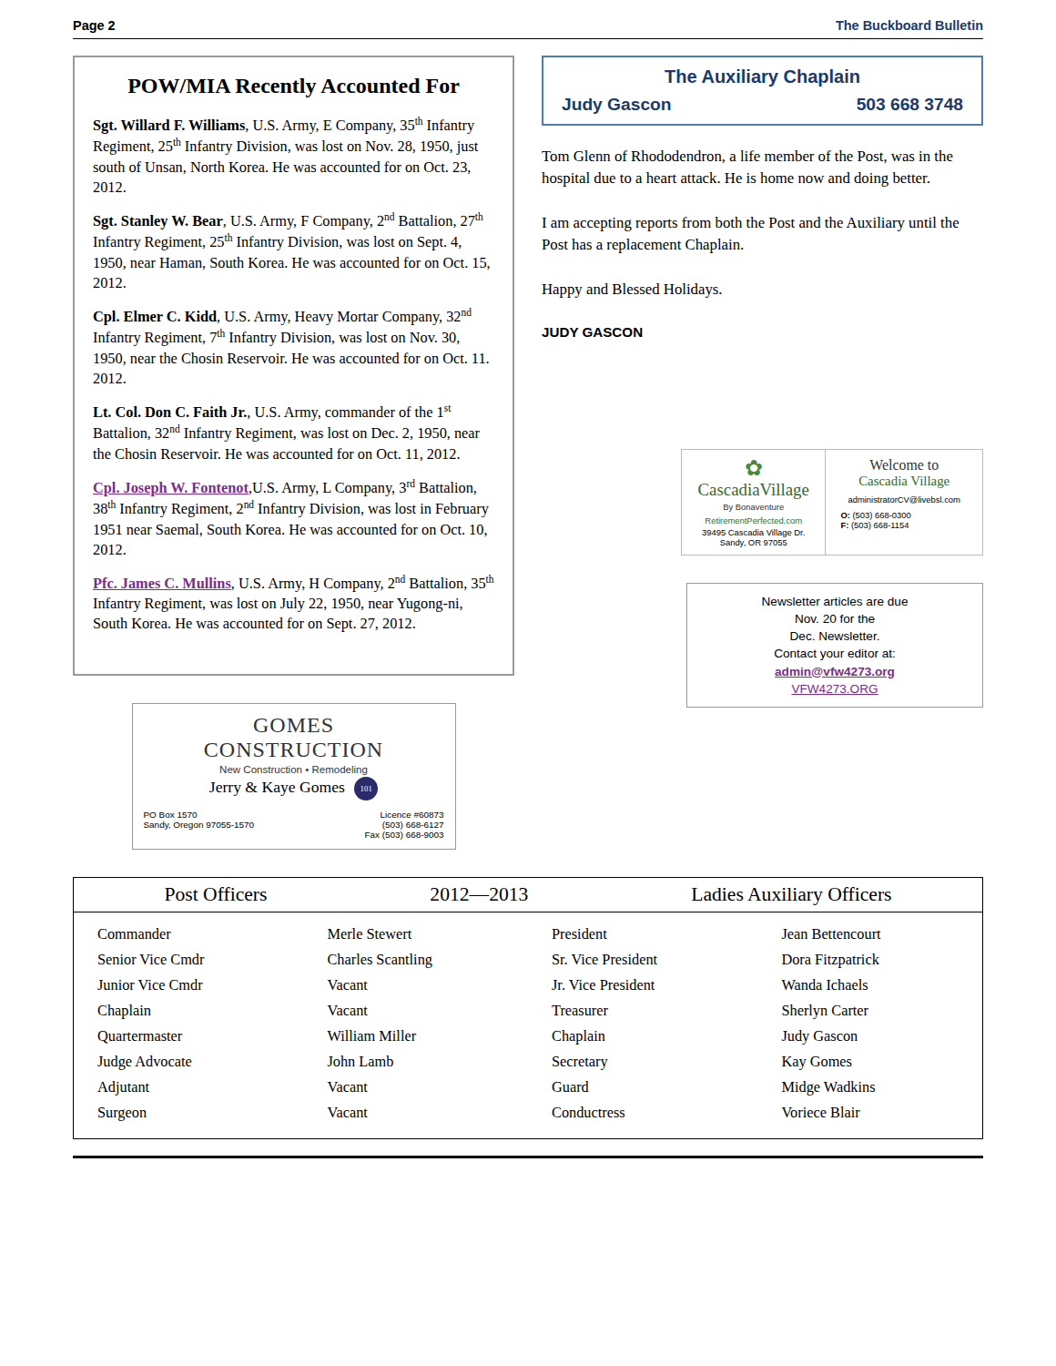Page 2
The Buckboard Bulletin
POW/MIA Recently Accounted For
Sgt. Willard F. Williams, U.S. Army, E Company, 35th Infantry Regiment, 25th Infantry Division, was lost on Nov. 28, 1950, just south of Unsan, North Korea. He was accounted for on Oct. 23, 2012.
Sgt. Stanley W. Bear, U.S. Army, F Company, 2nd Battalion, 27th Infantry Regiment, 25th Infantry Division, was lost on Sept. 4, 1950, near Haman, South Korea. He was accounted for on Oct. 15, 2012.
Cpl. Elmer C. Kidd, U.S. Army, Heavy Mortar Company, 32nd Infantry Regiment, 7th Infantry Division, was lost on Nov. 30, 1950, near the Chosin Reservoir. He was accounted for on Oct. 11. 2012.
Lt. Col. Don C. Faith Jr., U.S. Army, commander of the 1st Battalion, 32nd Infantry Regiment, was lost on Dec. 2, 1950, near the Chosin Reservoir. He was accounted for on Oct. 11, 2012.
Cpl. Joseph W. Fontenot,U.S. Army, L Company, 3rd Battalion, 38th Infantry Regiment, 2nd Infantry Division, was lost in February 1951 near Saemal, South Korea. He was accounted for on Oct. 10, 2012.
Pfc. James C. Mullins, U.S. Army, H Company, 2nd Battalion, 35th Infantry Regiment, was lost on July 22, 1950, near Yugong-ni, South Korea. He was accounted for on Sept. 27, 2012.
GOMES
CONSTRUCTION
New Construction • Remodeling
Jerry & Kaye Gomes 101
PO Box 1570
Sandy, Oregon 97055-1570
Licence #60873
(503) 668-6127
Fax (503) 668-9003
The Auxiliary Chaplain
Judy Gascon 503 668 3748
Tom Glenn of Rhododendron, a life member of the Post, was in the hospital due to a heart attack. He is home now and doing better.
I am accepting reports from both the Post and the Auxiliary until the Post has a replacement Chaplain.
Happy and Blessed Holidays.
JUDY GASCON
✿
CascadiaVillage
By Bonaventure
RetirementPerfected.com
39495 Cascadia Village Dr.
Sandy, OR 97055
Welcome to
Cascadia Village
administratorCV@livebsl.com
O: (503) 668-0300
F: (503) 668-1154
Newsletter articles are due
Nov. 20 for the
Dec. Newsletter.
Contact your editor at:
admin@vfw4273.org
VFW4273.ORG
Post Officers 2012—2013 Ladies Auxiliary Officers
| Commander | Merle Stewert |
| Senior Vice Cmdr | Charles Scantling |
| Junior Vice Cmdr | Vacant |
| Chaplain | Vacant |
| Quartermaster | William Miller |
| Judge Advocate | John Lamb |
| Adjutant | Vacant |
| Surgeon | Vacant |
| President | Jean Bettencourt |
| Sr. Vice President | Dora Fitzpatrick |
| Jr. Vice President | Wanda Ichaels |
| Treasurer | Sherlyn Carter |
| Chaplain | Judy Gascon |
| Secretary | Kay Gomes |
| Guard | Midge Wadkins |
| Conductress | Voriece Blair |